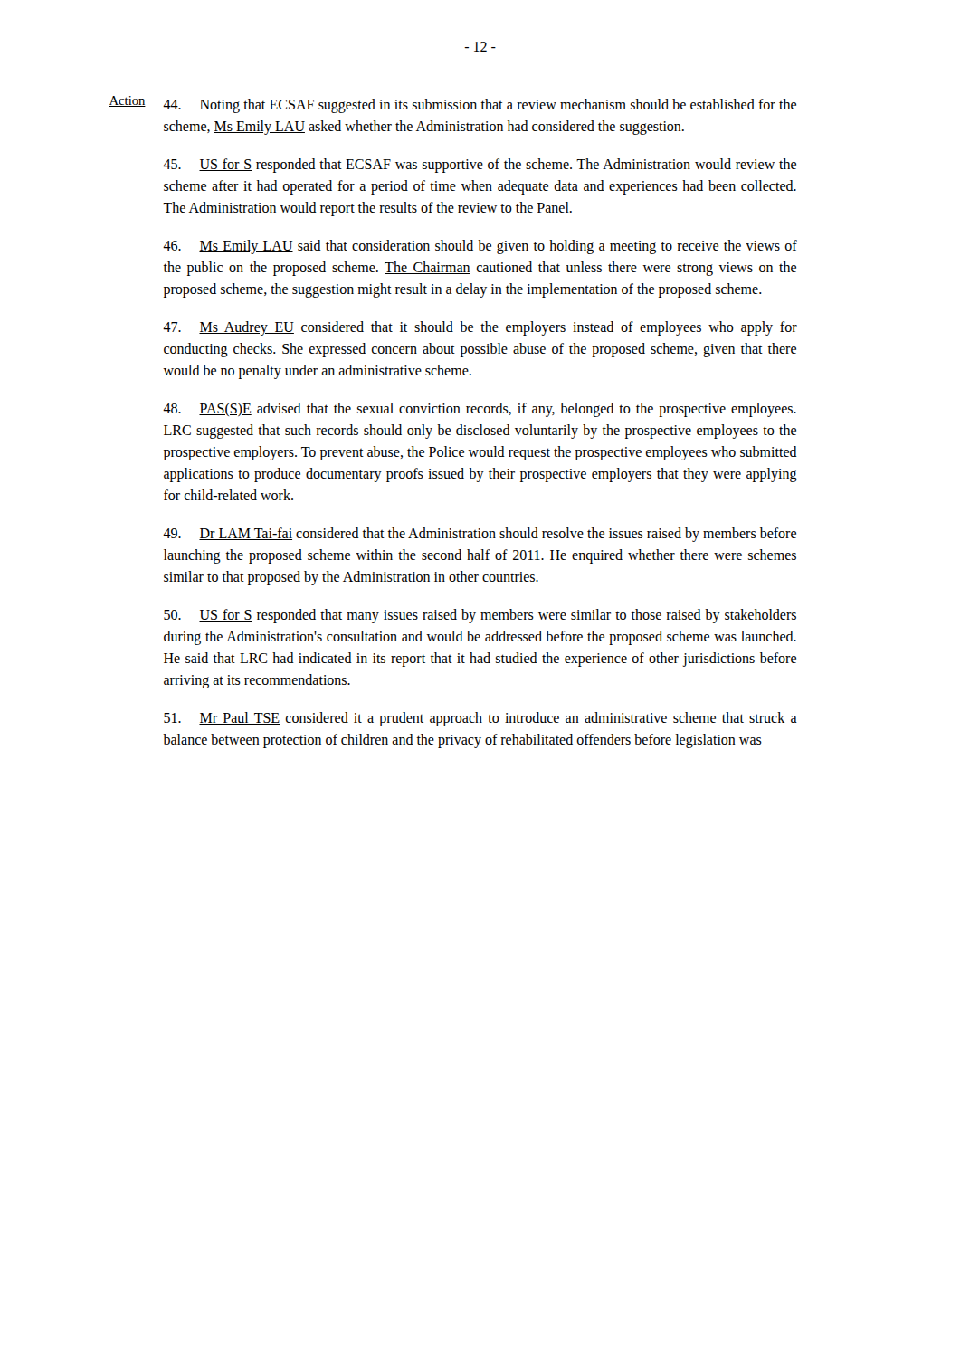- 12 -
Action
44. Noting that ECSAF suggested in its submission that a review mechanism should be established for the scheme, Ms Emily LAU asked whether the Administration had considered the suggestion.
45. US for S responded that ECSAF was supportive of the scheme. The Administration would review the scheme after it had operated for a period of time when adequate data and experiences had been collected. The Administration would report the results of the review to the Panel.
46. Ms Emily LAU said that consideration should be given to holding a meeting to receive the views of the public on the proposed scheme. The Chairman cautioned that unless there were strong views on the proposed scheme, the suggestion might result in a delay in the implementation of the proposed scheme.
47. Ms Audrey EU considered that it should be the employers instead of employees who apply for conducting checks. She expressed concern about possible abuse of the proposed scheme, given that there would be no penalty under an administrative scheme.
48. PAS(S)E advised that the sexual conviction records, if any, belonged to the prospective employees. LRC suggested that such records should only be disclosed voluntarily by the prospective employees to the prospective employers. To prevent abuse, the Police would request the prospective employees who submitted applications to produce documentary proofs issued by their prospective employers that they were applying for child-related work.
49. Dr LAM Tai-fai considered that the Administration should resolve the issues raised by members before launching the proposed scheme within the second half of 2011. He enquired whether there were schemes similar to that proposed by the Administration in other countries.
50. US for S responded that many issues raised by members were similar to those raised by stakeholders during the Administration's consultation and would be addressed before the proposed scheme was launched. He said that LRC had indicated in its report that it had studied the experience of other jurisdictions before arriving at its recommendations.
51. Mr Paul TSE considered it a prudent approach to introduce an administrative scheme that struck a balance between protection of children and the privacy of rehabilitated offenders before legislation was